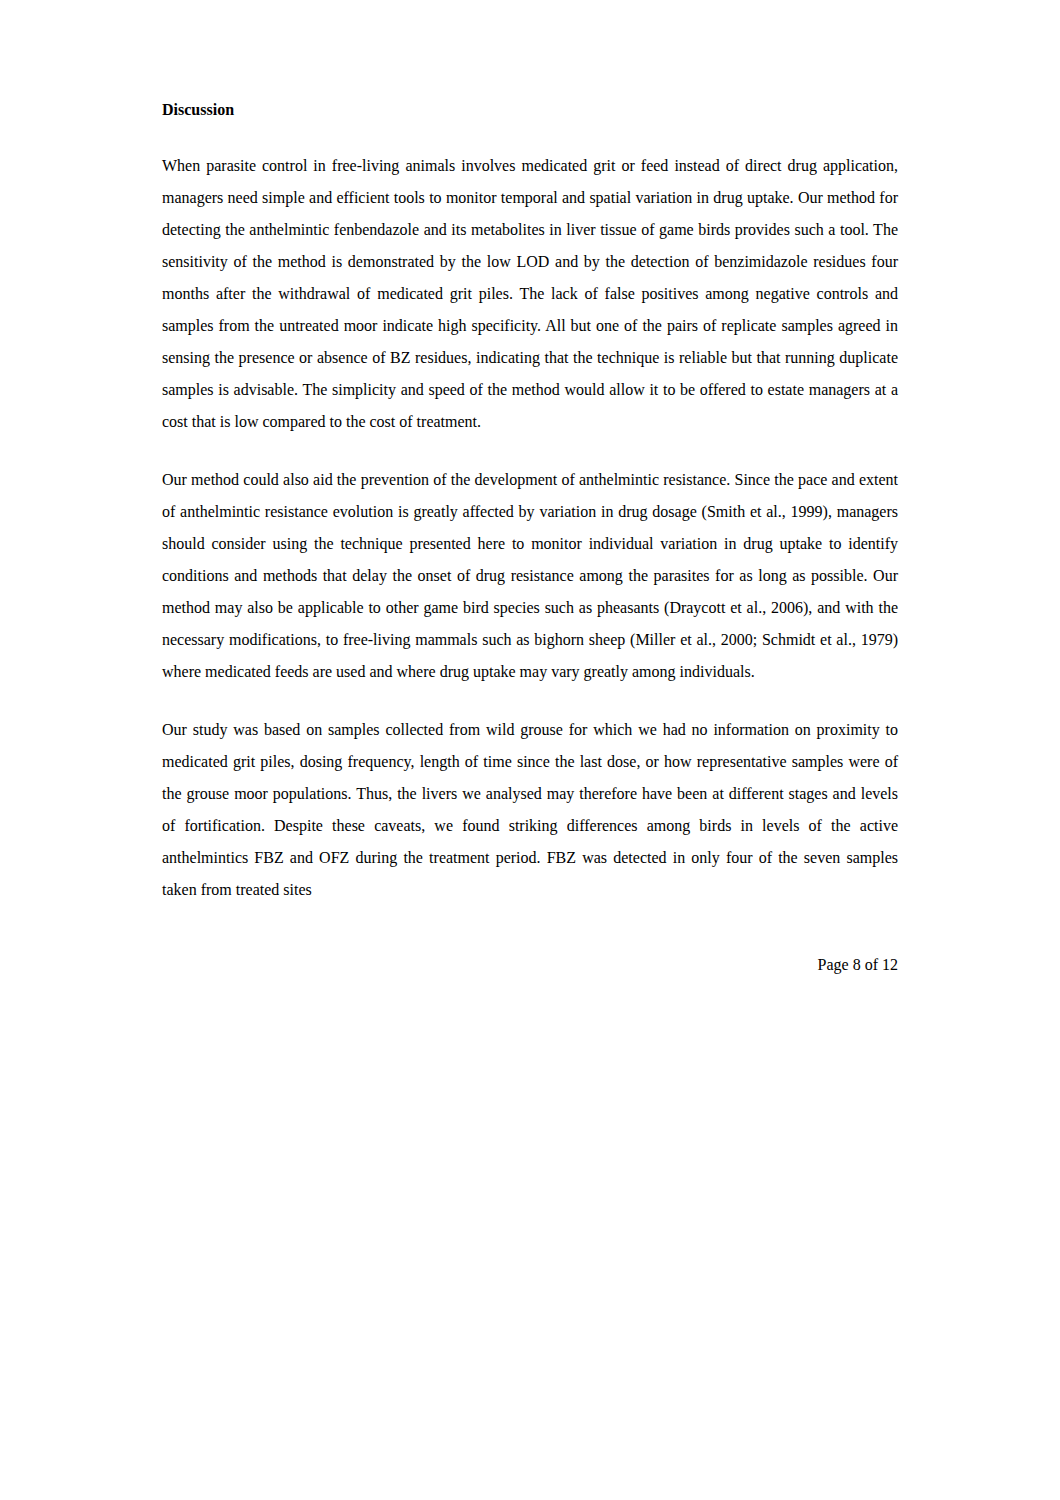Discussion
When parasite control in free-living animals involves medicated grit or feed instead of direct drug application, managers need simple and efficient tools to monitor temporal and spatial variation in drug uptake. Our method for detecting the anthelmintic fenbendazole and its metabolites in liver tissue of game birds provides such a tool. The sensitivity of the method is demonstrated by the low LOD and by the detection of benzimidazole residues four months after the withdrawal of medicated grit piles. The lack of false positives among negative controls and samples from the untreated moor indicate high specificity. All but one of the pairs of replicate samples agreed in sensing the presence or absence of BZ residues, indicating that the technique is reliable but that running duplicate samples is advisable. The simplicity and speed of the method would allow it to be offered to estate managers at a cost that is low compared to the cost of treatment.
Our method could also aid the prevention of the development of anthelmintic resistance. Since the pace and extent of anthelmintic resistance evolution is greatly affected by variation in drug dosage (Smith et al., 1999), managers should consider using the technique presented here to monitor individual variation in drug uptake to identify conditions and methods that delay the onset of drug resistance among the parasites for as long as possible. Our method may also be applicable to other game bird species such as pheasants (Draycott et al., 2006), and with the necessary modifications, to free-living mammals such as bighorn sheep (Miller et al., 2000; Schmidt et al., 1979) where medicated feeds are used and where drug uptake may vary greatly among individuals.
Our study was based on samples collected from wild grouse for which we had no information on proximity to medicated grit piles, dosing frequency, length of time since the last dose, or how representative samples were of the grouse moor populations. Thus, the livers we analysed may therefore have been at different stages and levels of fortification. Despite these caveats, we found striking differences among birds in levels of the active anthelmintics FBZ and OFZ during the treatment period. FBZ was detected in only four of the seven samples taken from treated sites
Page 8 of 12